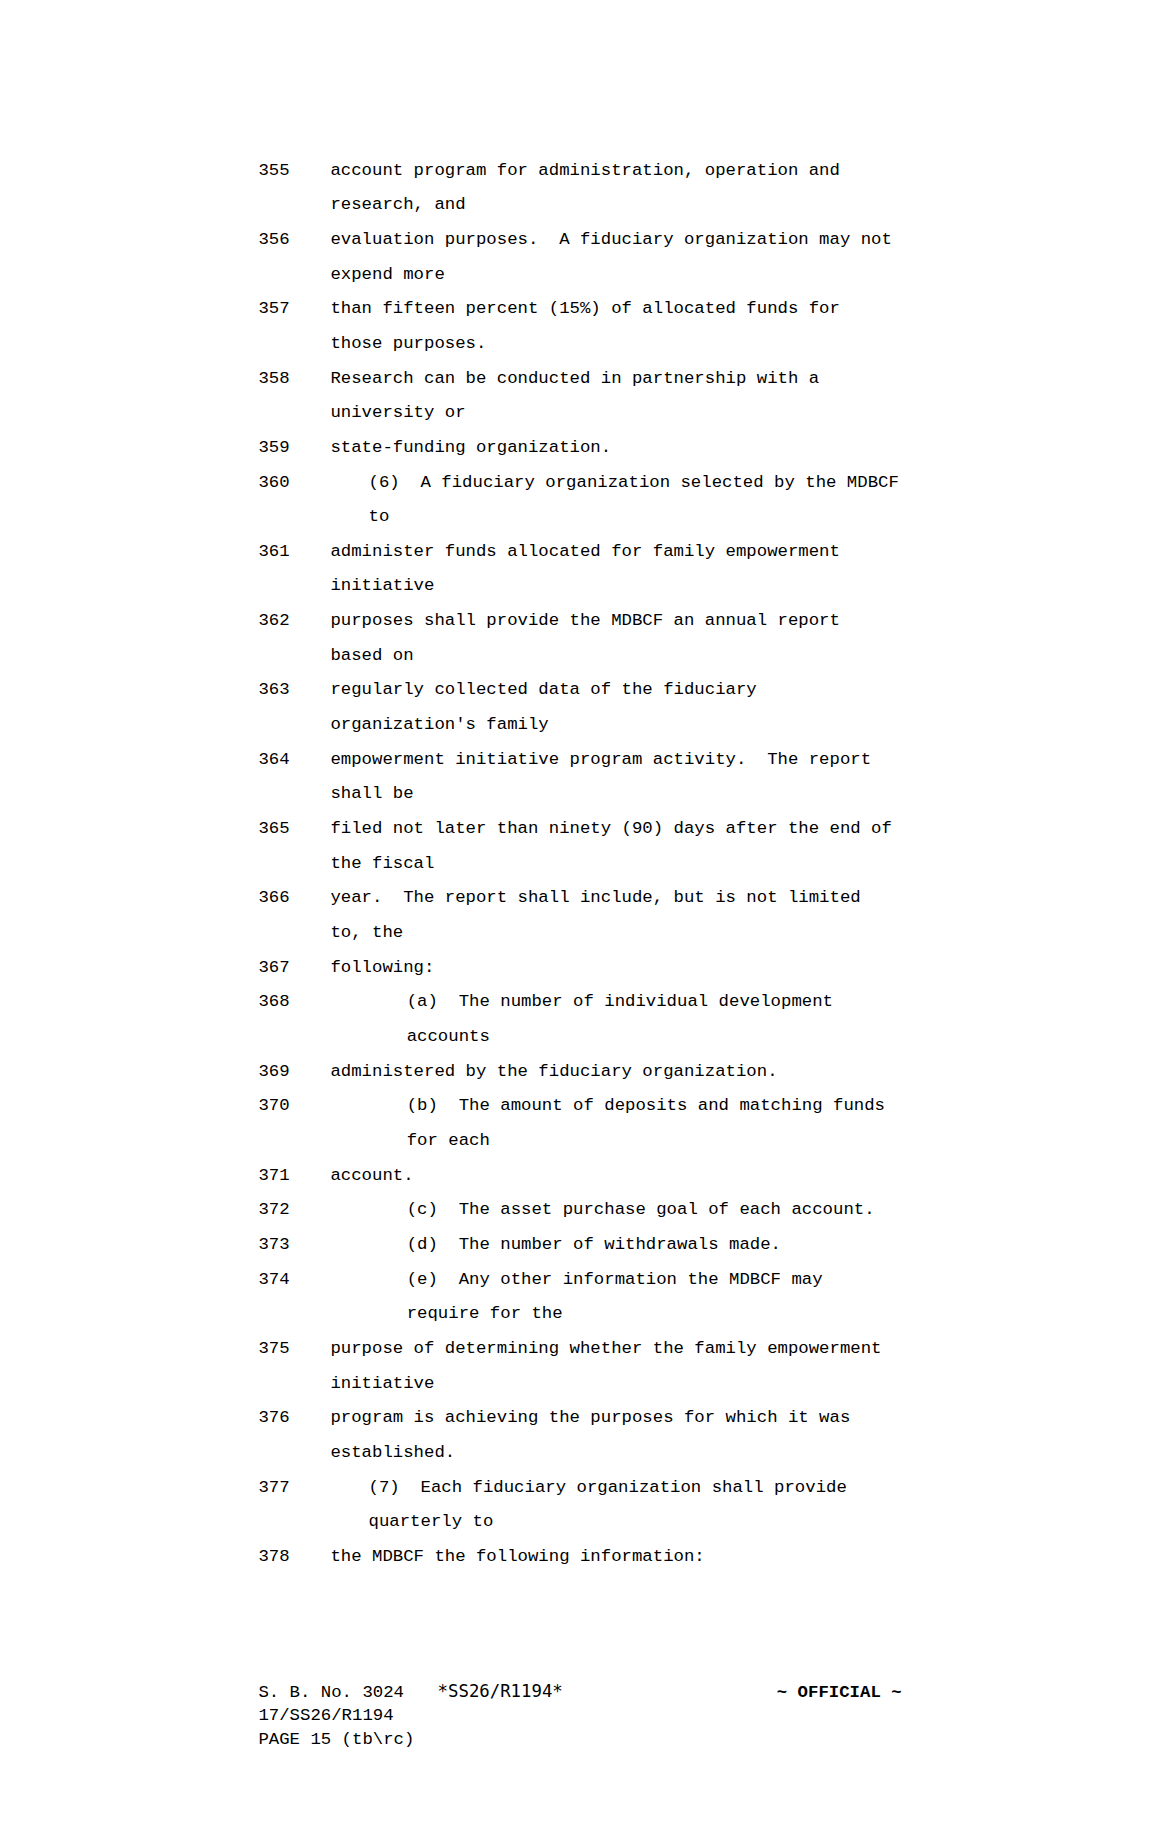355 account program for administration, operation and research, and
356 evaluation purposes. A fiduciary organization may not expend more
357 than fifteen percent (15%) of allocated funds for those purposes.
358 Research can be conducted in partnership with a university or
359 state-funding organization.
360(6) A fiduciary organization selected by the MDBCF to
361 administer funds allocated for family empowerment initiative
362 purposes shall provide the MDBCF an annual report based on
363 regularly collected data of the fiduciary organization's family
364 empowerment initiative program activity. The report shall be
365 filed not later than ninety (90) days after the end of the fiscal
366 year. The report shall include, but is not limited to, the
367 following:
368(a) The number of individual development accounts
369 administered by the fiduciary organization.
370(b) The amount of deposits and matching funds for each
371 account.
372(c) The asset purchase goal of each account.
373(d) The number of withdrawals made.
374(e) Any other information the MDBCF may require for the
375 purpose of determining whether the family empowerment initiative
376 program is achieving the purposes for which it was established.
377(7) Each fiduciary organization shall provide quarterly to
378 the MDBCF the following information:
S. B. No. 3024 *SS26/R1194* ~ OFFICIAL ~
17/SS26/R1194
PAGE 15 (tb\rc)